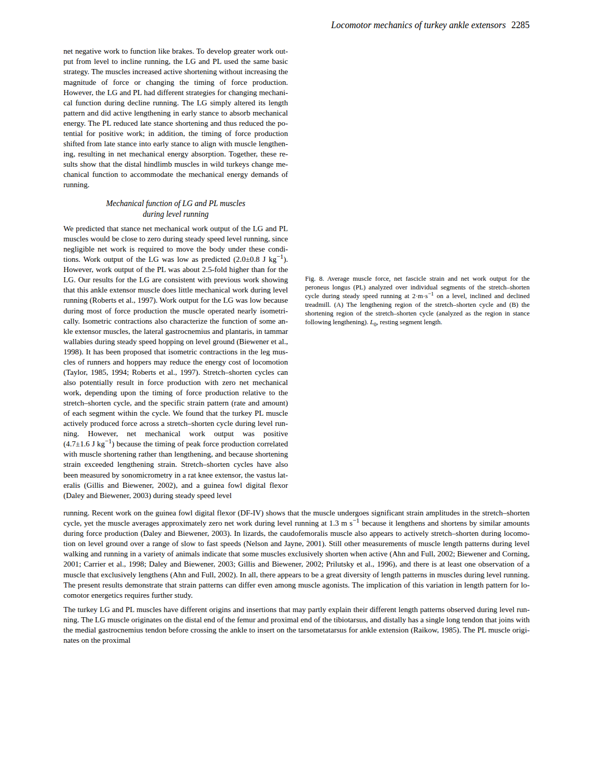Locomotor mechanics of turkey ankle extensors 2285
net negative work to function like brakes. To develop greater work output from level to incline running, the LG and PL used the same basic strategy. The muscles increased active shortening without increasing the magnitude of force or changing the timing of force production. However, the LG and PL had different strategies for changing mechanical function during decline running. The LG simply altered its length pattern and did active lengthening in early stance to absorb mechanical energy. The PL reduced late stance shortening and thus reduced the potential for positive work; in addition, the timing of force production shifted from late stance into early stance to align with muscle lengthening, resulting in net mechanical energy absorption. Together, these results show that the distal hindlimb muscles in wild turkeys change mechanical function to accommodate the mechanical energy demands of running.
Mechanical function of LG and PL muscles
during level running
We predicted that stance net mechanical work output of the LG and PL muscles would be close to zero during steady speed level running, since negligible net work is required to move the body under these conditions. Work output of the LG was low as predicted (2.0±0.8 J kg−1). However, work output of the PL was about 2.5-fold higher than for the LG. Our results for the LG are consistent with previous work showing that this ankle extensor muscle does little mechanical work during level running (Roberts et al., 1997). Work output for the LG was low because during most of force production the muscle operated nearly isometrically. Isometric contractions also characterize the function of some ankle extensor muscles, the lateral gastrocnemius and plantaris, in tammar wallabies during steady speed hopping on level ground (Biewener et al., 1998). It has been proposed that isometric contractions in the leg muscles of runners and hoppers may reduce the energy cost of locomotion (Taylor, 1985, 1994; Roberts et al., 1997). Stretch–shorten cycles can also potentially result in force production with zero net mechanical work, depending upon the timing of force production relative to the stretch–shorten cycle, and the specific strain pattern (rate and amount) of each segment within the cycle. We found that the turkey PL muscle actively produced force across a stretch–shorten cycle during level running. However, net mechanical work output was positive (4.7±1.6 J kg−1) because the timing of peak force production correlated with muscle shortening rather than lengthening, and because shortening strain exceeded lengthening strain. Stretch–shorten cycles have also been measured by sonomicrometry in a rat knee extensor, the vastus lateralis (Gillis and Biewener, 2002), and a guinea fowl digital flexor (Daley and Biewener, 2003) during steady speed level
Fig. 8. Average muscle force, net fascicle strain and net work output for the peroneus longus (PL) analyzed over individual segments of the stretch–shorten cycle during steady speed running at 2·m·s−1 on a level, inclined and declined treadmill. (A) The lengthening region of the stretch–shorten cycle and (B) the shortening region of the stretch–shorten cycle (analyzed as the region in stance following lengthening). L0, resting segment length.
running. Recent work on the guinea fowl digital flexor (DF-IV) shows that the muscle undergoes significant strain amplitudes in the stretch–shorten cycle, yet the muscle averages approximately zero net work during level running at 1.3 m s−1 because it lengthens and shortens by similar amounts during force production (Daley and Biewener, 2003). In lizards, the caudofemoralis muscle also appears to actively stretch–shorten during locomotion on level ground over a range of slow to fast speeds (Nelson and Jayne, 2001). Still other measurements of muscle length patterns during level walking and running in a variety of animals indicate that some muscles exclusively shorten when active (Ahn and Full, 2002; Biewener and Corning, 2001; Carrier et al., 1998; Daley and Biewener, 2003; Gillis and Biewener, 2002; Prilutsky et al., 1996), and there is at least one observation of a muscle that exclusively lengthens (Ahn and Full, 2002). In all, there appears to be a great diversity of length patterns in muscles during level running. The present results demonstrate that strain patterns can differ even among muscle agonists. The implication of this variation in length pattern for locomotor energetics requires further study.
The turkey LG and PL muscles have different origins and insertions that may partly explain their different length patterns observed during level running. The LG muscle originates on the distal end of the femur and proximal end of the tibiotarsus, and distally has a single long tendon that joins with the medial gastrocnemius tendon before crossing the ankle to insert on the tarsometatarsus for ankle extension (Raikow, 1985). The PL muscle originates on the proximal